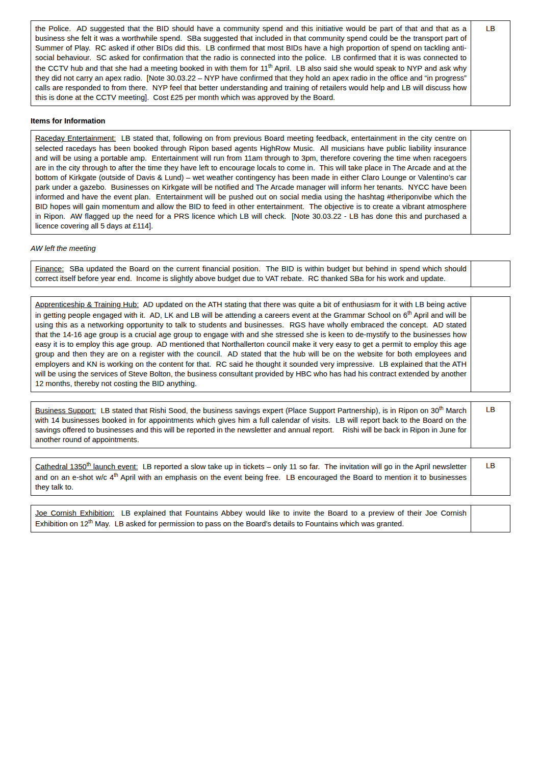| the Police. AD suggested that the BID should have a community spend and this initiative would be part of that and that as a business she felt it was a worthwhile spend. SBa suggested that included in that community spend could be the transport part of Summer of Play. RC asked if other BIDs did this. LB confirmed that most BIDs have a high proportion of spend on tackling anti-social behaviour. SC asked for confirmation that the radio is connected into the police. LB confirmed that it is was connected to the CCTV hub and that she had a meeting booked in with them for 11 th April. LB also said she would speak to NYP and ask why they did not carry an apex radio. [Note 30.03.22 – NYP have confirmed that they hold an apex radio in the office and “in progress” calls are responded to from there. NYP feel that better understanding and training of retailers would help and LB will discuss how this is done at the CCTV meeting]. Cost £25 per month which was approved by the Board. | LB |
Items for Information
| Raceday Entertainment: LB stated that, following on from previous Board meeting feedback, entertainment in the city centre on selected racedays has been booked through Ripon based agents HighRow Music. All musicians have public liability insurance and will be using a portable amp. Entertainment will run from 11am through to 3pm, therefore covering the time when racegoers are in the city through to after the time they have left to encourage locals to come in. This will take place in The Arcade and at the bottom of Kirkgate (outside of Davis & Lund) – wet weather contingency has been made in either Claro Lounge or Valentino’s car park under a gazebo. Businesses on Kirkgate will be notified and The Arcade manager will inform her tenants. NYCC have been informed and have the event plan. Entertainment will be pushed out on social media using the hashtag #theriponvibe which the BID hopes will gain momentum and allow the BID to feed in other entertainment. The objective is to create a vibrant atmosphere in Ripon. AW flagged up the need for a PRS licence which LB will check. [Note 30.03.22 - LB has done this and purchased a licence covering all 5 days at £114]. | |
AW left the meeting
| Finance: SBa updated the Board on the current financial position. The BID is within budget but behind in spend which should correct itself before year end. Income is slightly above budget due to VAT rebate. RC thanked SBa for his work and update. | |
| Apprenticeship & Training Hub: AD updated on the ATH stating that there was quite a bit of enthusiasm for it with LB being active in getting people engaged with it. AD, LK and LB will be attending a careers event at the Grammar School on 6 th April and will be using this as a networking opportunity to talk to students and businesses. RGS have wholly embraced the concept. AD stated that the 14-16 age group is a crucial age group to engage with and she stressed she is keen to de-mystify to the businesses how easy it is to employ this age group. AD mentioned that Northallerton council make it very easy to get a permit to employ this age group and then they are on a register with the council. AD stated that the hub will be on the website for both employees and employers and KN is working on the content for that. RC said he thought it sounded very impressive. LB explained that the ATH will be using the services of Steve Bolton, the business consultant provided by HBC who has had his contract extended by another 12 months, thereby not costing the BID anything. | |
| Business Support: LB stated that Rishi Sood, the business savings expert (Place Support Partnership), is in Ripon on 30 th March with 14 businesses booked in for appointments which gives him a full calendar of visits. LB will report back to the Board on the savings offered to businesses and this will be reported in the newsletter and annual report. Rishi will be back in Ripon in June for another round of appointments. | LB |
| Cathedral 1350 th launch event: LB reported a slow take up in tickets – only 11 so far. The invitation will go in the April newsletter and on an e-shot w/c 4 th April with an emphasis on the event being free. LB encouraged the Board to mention it to businesses they talk to. | LB |
| Joe Cornish Exhibition: LB explained that Fountains Abbey would like to invite the Board to a preview of their Joe Cornish Exhibition on 12 th May. LB asked for permission to pass on the Board’s details to Fountains which was granted. | |